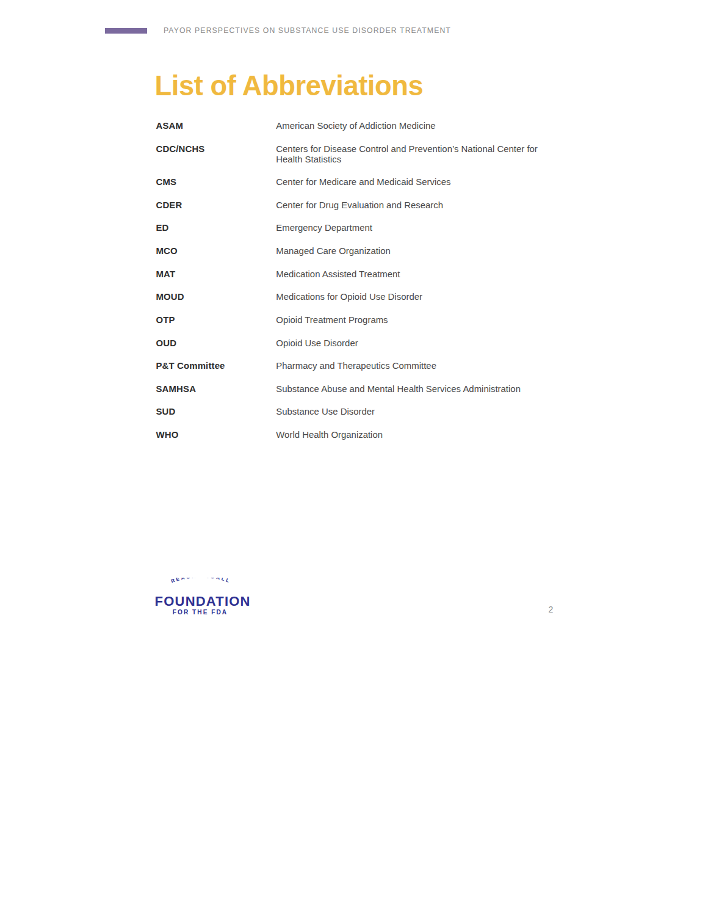Payor Perspectives on Substance Use Disorder Treatment
List of Abbreviations
ASAM
American Society of Addiction Medicine
CDC/NCHS
Centers for Disease Control and Prevention’s National Center for Health Statistics
CMS
Center for Medicare and Medicaid Services
CDER
Center for Drug Evaluation and Research
ED
Emergency Department
MCO
Managed Care Organization
MAT
Medication Assisted Treatment
MOUD
Medications for Opioid Use Disorder
OTP
Opioid Treatment Programs
OUD
Opioid Use Disorder
P&T Committee
Pharmacy and Therapeutics Committee
SAMHSA
Substance Abuse and Mental Health Services Administration
SUD
Substance Use Disorder
WHO
World Health Organization
REAGAN-UDALL FOUNDATION FOR THE FDA
2